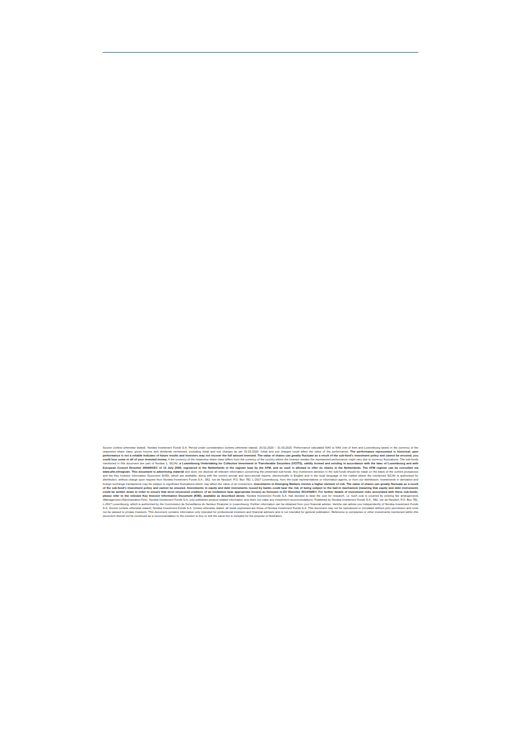Source (unless otherwise stated): Nordea Investment Funds S.A. Period under consideration (unless otherwise stated): 20.02.2020 – 31.03.2020. Performance calculated NAV to NAV (net of fees and Luxembourg taxes) in the currency of the respective share class, gross income and dividends reinvested, excluding initial and exit charges as per 31.03.2020. Initial and exit charges could affect the value of the performance. The performance represented is historical; past performance is not a reliable indicator of future results and investors may not recover the full amount invested. The value of shares can greatly fluctuate as a result of the sub-fund's investment policy and cannot be ensured, you could lose some or all of your invested money. If the currency of the respective share class differs from the currency of the country where the investor resides the represented performance might vary due to currency fluctuations. The sub-funds mentioned in this document are part of Nordea 1, SICAV, a Luxembourg Undertaking for Collective Investment in Transferable Securities (UCITS), validly formed and existing in accordance with the laws of Luxembourg and with European Council Directive 2009/65/EC of 13 July 2009, registered in the Netherlands in the register kept by the AFM, and as such is allowed to offer its shares in the Netherlands. The AFM register can be consulted via www.afm.nl/register. This document is advertising material and does not disclose all relevant information concerning the presented sub-funds. Any investment decision in the sub-funds should be made on the basis of the current prospectus and the Key Investor Information Document (KIID), which are available, along with the current annual and semi-annual reports, electronically in English and in the local language of the market where the mentioned SICAV is authorised for distribution, without charge upon request from Nordea Investment Funds S.A., 562, rue de Neudorf, P.O. Box 782, L-2017 Luxembourg, from the local representatives or information agents, or from our distributors. Investments in derivative and foreign exchange transactions may be subject to significant fluctuations which may affect the value of an investment. Investments in Emerging Markets involve a higher element of risk. The value of shares can greatly fluctuate as a result of the sub-fund's investment policy and cannot be ensured. Investments in equity and debt instruments issued by banks could bear the risk of being subject to the bail-in mechanism (meaning that equity and debt instruments could be written down in order to ensure that most unsecured creditors of an institution bear appropriate losses) as foreseen in EU Directive 2014/59/EU. For further details of investment risks associated with these sub-funds, please refer to the relevant Key Investor Information Document (KIID), available as described above. Nordea Investment Funds S.A. has decided to bear the cost for research, i.e. such cost is covered by existing fee arrangements (Management-/Administration-Fee). Nordea Investment Funds S.A. only publishes product-related information and does not make any investment recommendations. Published by Nordea Investment Funds S.A., 562, rue de Neudorf, P.O. Box 782, L-2017 Luxembourg, which is authorized by the Commission de Surveillance du Secteur Financier in Luxembourg. Further information can be obtained from your financial advisor. He/she can advise you independently of Nordea Investment Funds S.A. Source (unless otherwise stated): Nordea Investment Funds S.A. Unless otherwise stated, all views expressed are those of Nordea Investment Funds S.A. This document may not be reproduced or circulated without prior permission and must not be passed to private investors. This document contains information only intended for professional investors and financial advisers and is not intended for general publication. Reference to companies or other investments mentioned within this document should not be construed as a recommendation to the investor to buy or sell the same but is included for the purpose of illustration.